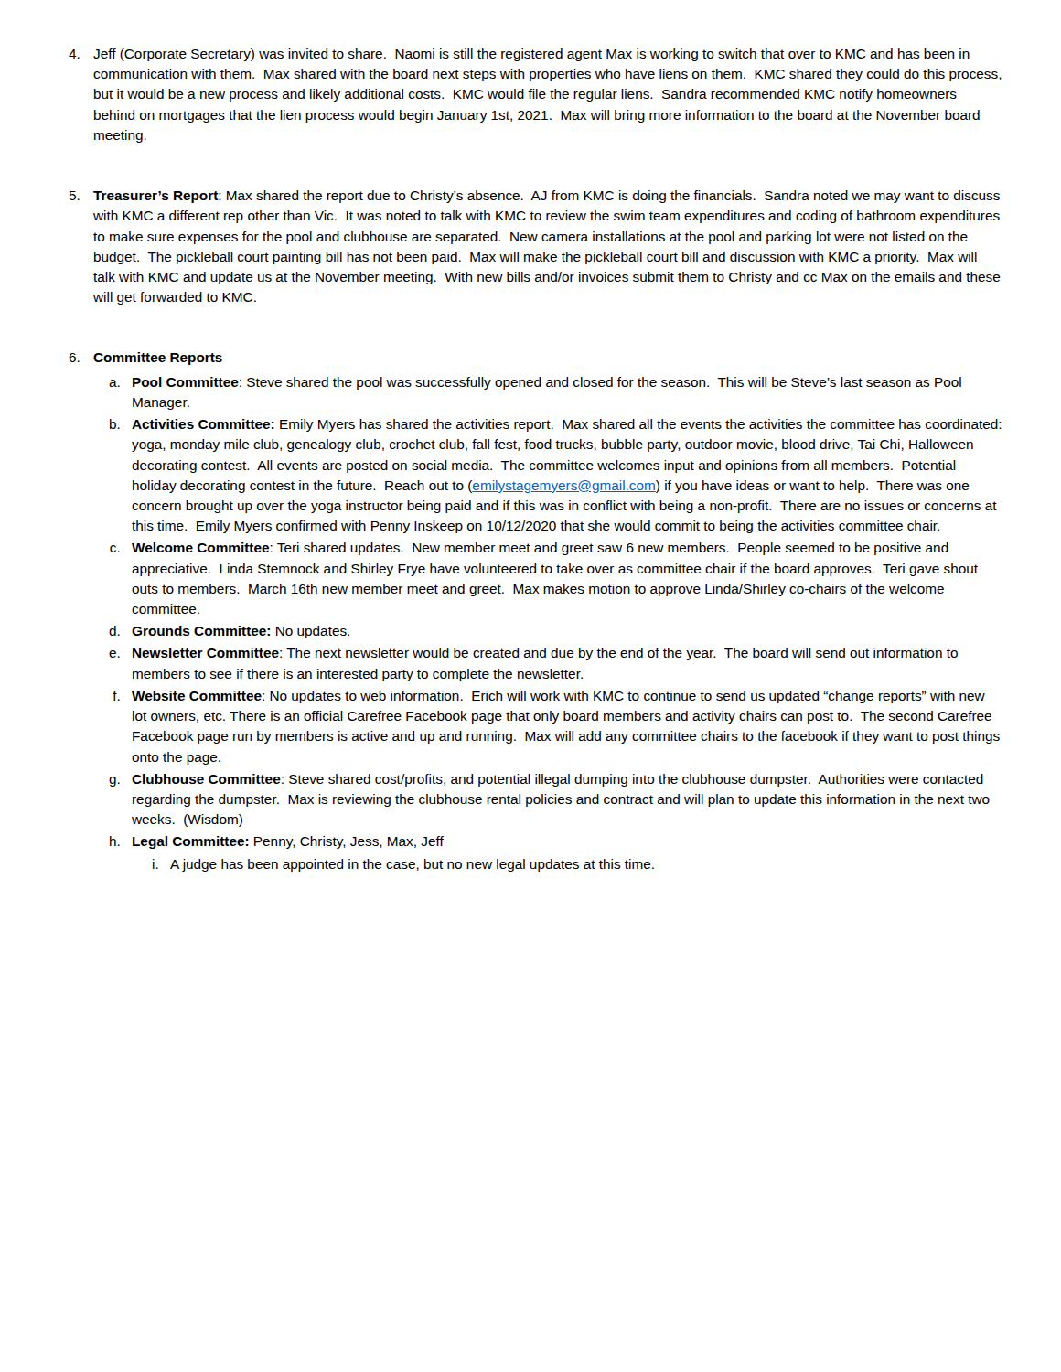Jeff (Corporate Secretary) was invited to share. Naomi is still the registered agent Max is working to switch that over to KMC and has been in communication with them. Max shared with the board next steps with properties who have liens on them. KMC shared they could do this process, but it would be a new process and likely additional costs. KMC would file the regular liens. Sandra recommended KMC notify homeowners behind on mortgages that the lien process would begin January 1st, 2021. Max will bring more information to the board at the November board meeting.
Treasurer’s Report: Max shared the report due to Christy’s absence. AJ from KMC is doing the financials. Sandra noted we may want to discuss with KMC a different rep other than Vic. It was noted to talk with KMC to review the swim team expenditures and coding of bathroom expenditures to make sure expenses for the pool and clubhouse are separated. New camera installations at the pool and parking lot were not listed on the budget. The pickleball court painting bill has not been paid. Max will make the pickleball court bill and discussion with KMC a priority. Max will talk with KMC and update us at the November meeting. With new bills and/or invoices submit them to Christy and cc Max on the emails and these will get forwarded to KMC.
Committee Reports
Pool Committee: Steve shared the pool was successfully opened and closed for the season. This will be Steve’s last season as Pool Manager.
Activities Committee: Emily Myers has shared the activities report. Max shared all the events the activities the committee has coordinated: yoga, monday mile club, genealogy club, crochet club, fall fest, food trucks, bubble party, outdoor movie, blood drive, Tai Chi, Halloween decorating contest. All events are posted on social media. The committee welcomes input and opinions from all members. Potential holiday decorating contest in the future. Reach out to (emilystagemyers@gmail.com) if you have ideas or want to help. There was one concern brought up over the yoga instructor being paid and if this was in conflict with being a non-profit. There are no issues or concerns at this time. Emily Myers confirmed with Penny Inskeep on 10/12/2020 that she would commit to being the activities committee chair.
Welcome Committee: Teri shared updates. New member meet and greet saw 6 new members. People seemed to be positive and appreciative. Linda Stemnock and Shirley Frye have volunteered to take over as committee chair if the board approves. Teri gave shout outs to members. March 16th new member meet and greet. Max makes motion to approve Linda/Shirley co-chairs of the welcome committee.
Grounds Committee: No updates.
Newsletter Committee: The next newsletter would be created and due by the end of the year. The board will send out information to members to see if there is an interested party to complete the newsletter.
Website Committee: No updates to web information. Erich will work with KMC to continue to send us updated “change reports” with new lot owners, etc. There is an official Carefree Facebook page that only board members and activity chairs can post to. The second Carefree Facebook page run by members is active and up and running. Max will add any committee chairs to the facebook if they want to post things onto the page.
Clubhouse Committee: Steve shared cost/profits, and potential illegal dumping into the clubhouse dumpster. Authorities were contacted regarding the dumpster. Max is reviewing the clubhouse rental policies and contract and will plan to update this information in the next two weeks. (Wisdom)
Legal Committee: Penny, Christy, Jess, Max, Jeff
A judge has been appointed in the case, but no new legal updates at this time.